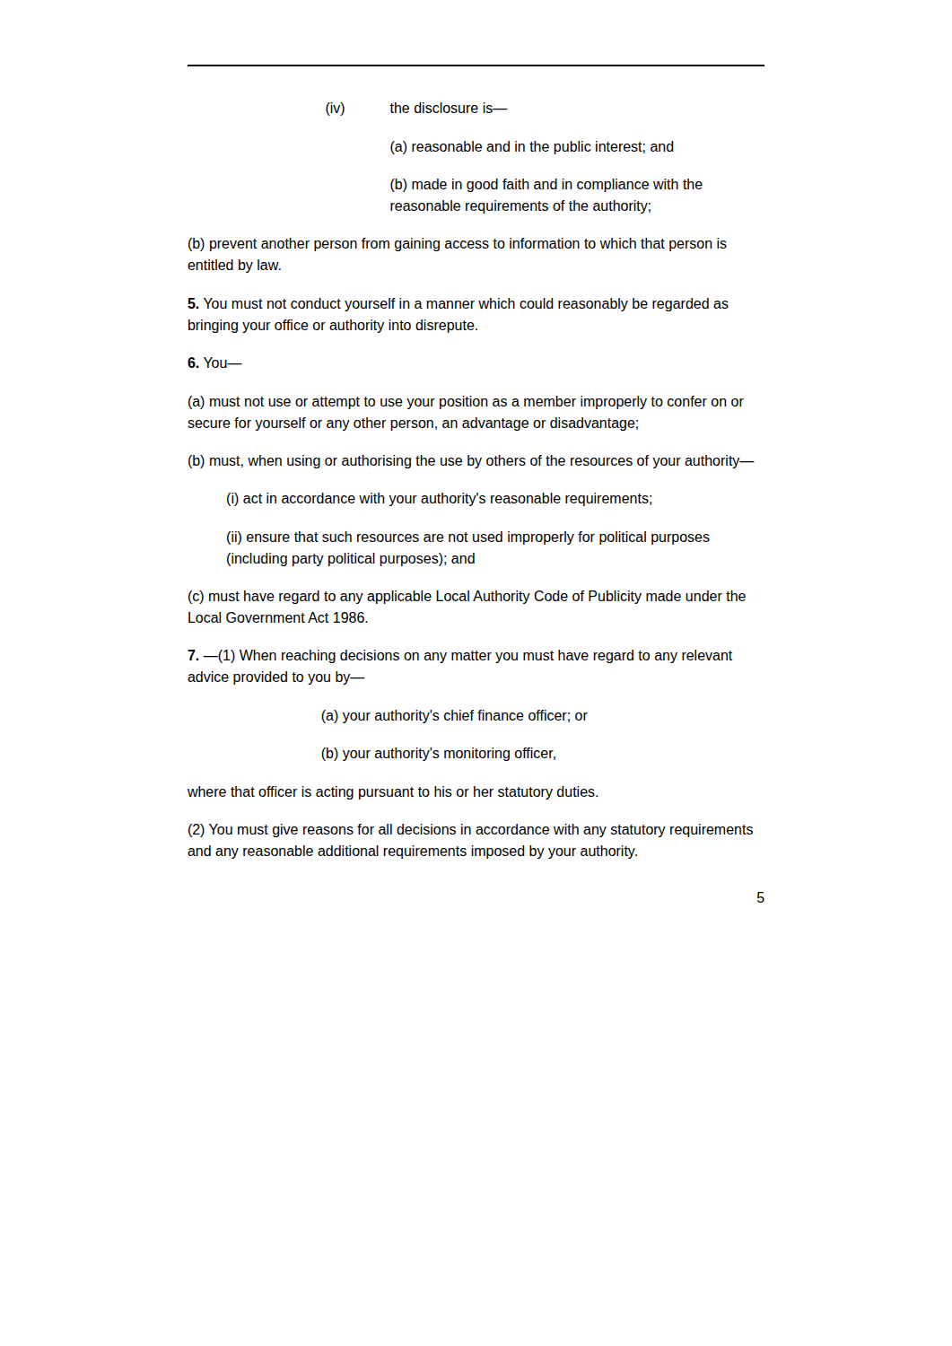(iv) the disclosure is—
(a) reasonable and in the public interest; and
(b) made in good faith and in compliance with the reasonable requirements of the authority;
(b) prevent another person from gaining access to information to which that person is entitled by law.
5. You must not conduct yourself in a manner which could reasonably be regarded as bringing your office or authority into disrepute.
6. You—
(a) must not use or attempt to use your position as a member improperly to confer on or secure for yourself or any other person, an advantage or disadvantage;
(b) must, when using or authorising the use by others of the resources of your authority—
(i) act in accordance with your authority's reasonable requirements;
(ii) ensure that such resources are not used improperly for political purposes (including party political purposes); and
(c) must have regard to any applicable Local Authority Code of Publicity made under the Local Government Act 1986.
7. —(1) When reaching decisions on any matter you must have regard to any relevant advice provided to you by—
(a) your authority's chief finance officer; or
(b) your authority's monitoring officer,
where that officer is acting pursuant to his or her statutory duties.
(2) You must give reasons for all decisions in accordance with any statutory requirements and any reasonable additional requirements imposed by your authority.
5